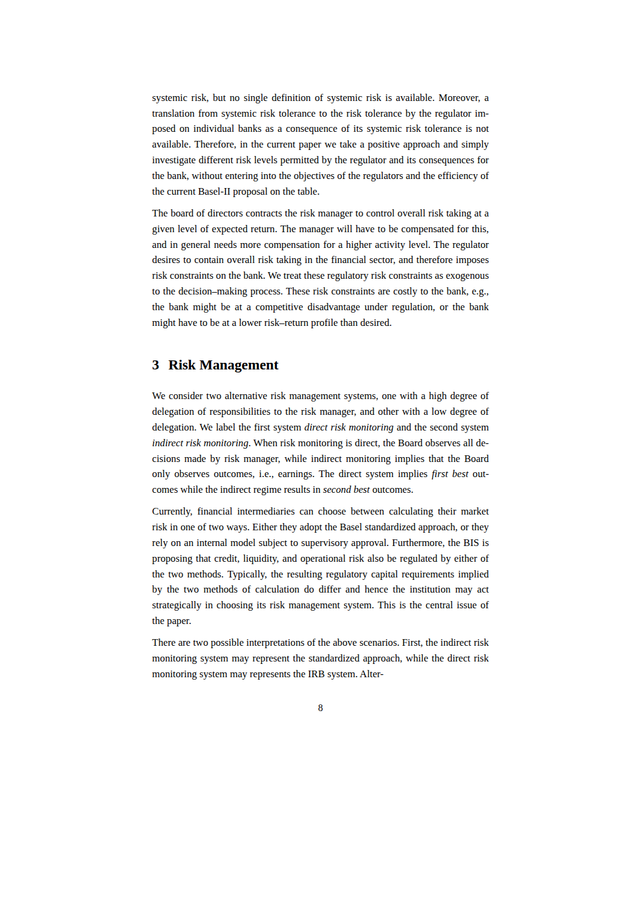systemic risk, but no single definition of systemic risk is available. Moreover, a translation from systemic risk tolerance to the risk tolerance by the regulator imposed on individual banks as a consequence of its systemic risk tolerance is not available. Therefore, in the current paper we take a positive approach and simply investigate different risk levels permitted by the regulator and its consequences for the bank, without entering into the objectives of the regulators and the efficiency of the current Basel-II proposal on the table.
The board of directors contracts the risk manager to control overall risk taking at a given level of expected return. The manager will have to be compensated for this, and in general needs more compensation for a higher activity level. The regulator desires to contain overall risk taking in the financial sector, and therefore imposes risk constraints on the bank. We treat these regulatory risk constraints as exogenous to the decision–making process. These risk constraints are costly to the bank, e.g., the bank might be at a competitive disadvantage under regulation, or the bank might have to be at a lower risk–return profile than desired.
3 Risk Management
We consider two alternative risk management systems, one with a high degree of delegation of responsibilities to the risk manager, and other with a low degree of delegation. We label the first system direct risk monitoring and the second system indirect risk monitoring. When risk monitoring is direct, the Board observes all decisions made by risk manager, while indirect monitoring implies that the Board only observes outcomes, i.e., earnings. The direct system implies first best outcomes while the indirect regime results in second best outcomes.
Currently, financial intermediaries can choose between calculating their market risk in one of two ways. Either they adopt the Basel standardized approach, or they rely on an internal model subject to supervisory approval. Furthermore, the BIS is proposing that credit, liquidity, and operational risk also be regulated by either of the two methods. Typically, the resulting regulatory capital requirements implied by the two methods of calculation do differ and hence the institution may act strategically in choosing its risk management system. This is the central issue of the paper.
There are two possible interpretations of the above scenarios. First, the indirect risk monitoring system may represent the standardized approach, while the direct risk monitoring system may represents the IRB system. Alter-
8